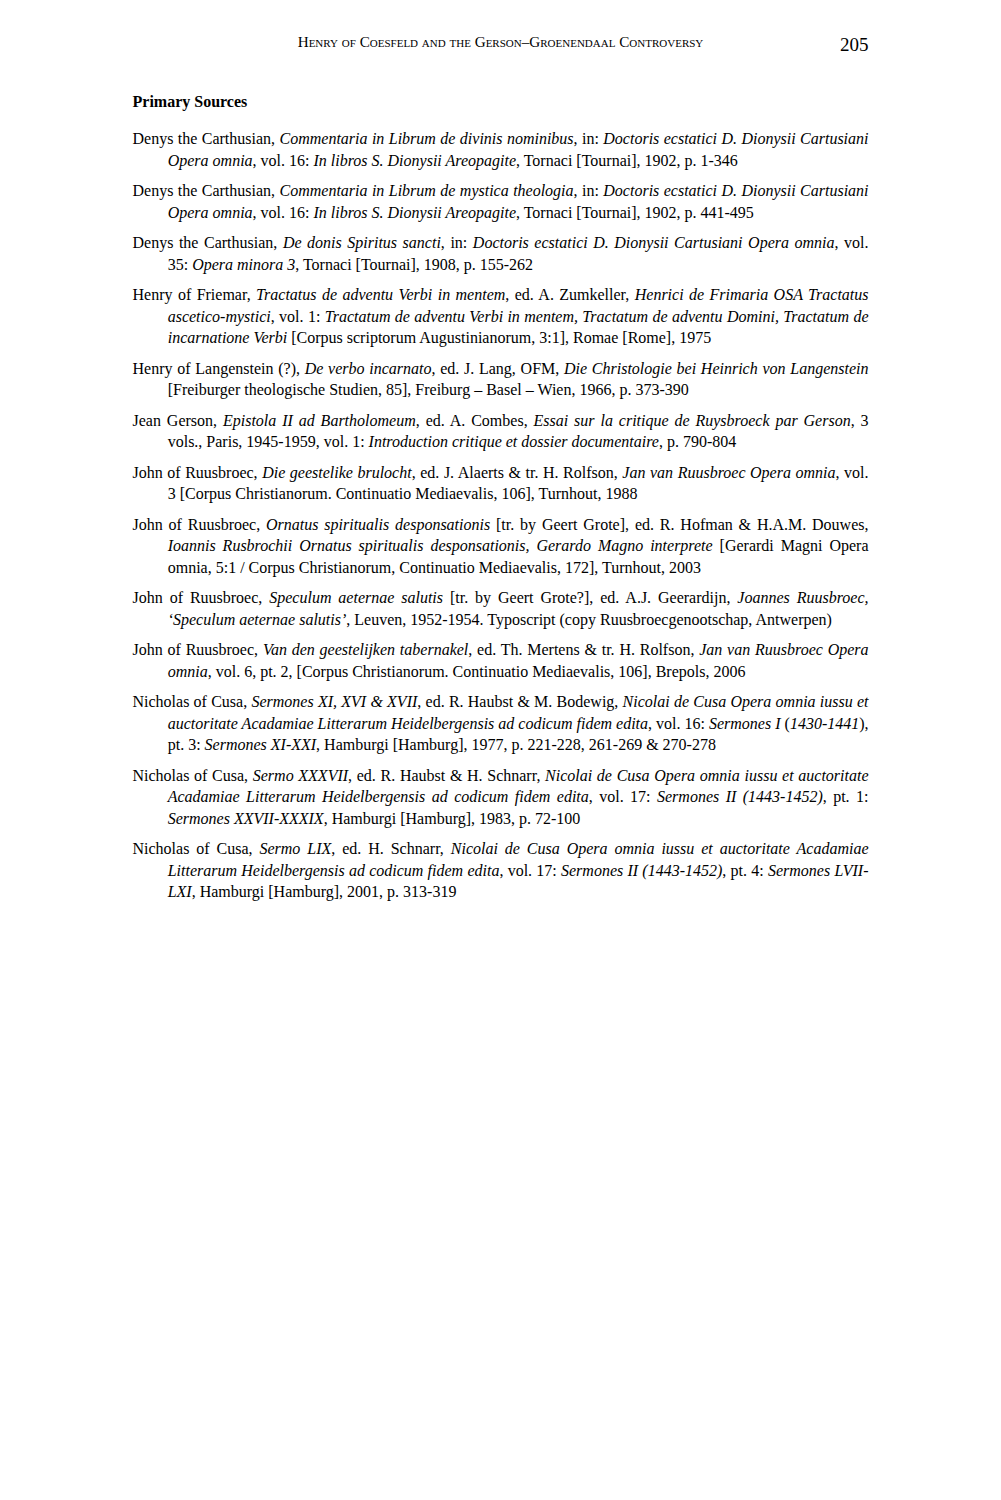Henry of Coesfeld and the Gerson–Groenendaal Controversy 205
Primary Sources
Denys the Carthusian, Commentaria in Librum de divinis nominibus, in: Doctoris ecstatici D. Dionysii Cartusiani Opera omnia, vol. 16: In libros S. Dionysii Areopagite, Tornaci [Tournai], 1902, p. 1-346
Denys the Carthusian, Commentaria in Librum de mystica theologia, in: Doctoris ecstatici D. Dionysii Cartusiani Opera omnia, vol. 16: In libros S. Dionysii Areopagite, Tornaci [Tournai], 1902, p. 441-495
Denys the Carthusian, De donis Spiritus sancti, in: Doctoris ecstatici D. Dionysii Cartusiani Opera omnia, vol. 35: Opera minora 3, Tornaci [Tournai], 1908, p. 155-262
Henry of Friemar, Tractatus de adventu Verbi in mentem, ed. A. Zumkeller, Henrici de Frimaria OSA Tractatus ascetico-mystici, vol. 1: Tractatum de adventu Verbi in mentem, Tractatum de adventu Domini, Tractatum de incarnatione Verbi [Corpus scriptorum Augustinianorum, 3:1], Romae [Rome], 1975
Henry of Langenstein (?), De verbo incarnato, ed. J. Lang, OFM, Die Christologie bei Heinrich von Langenstein [Freiburger theologische Studien, 85], Freiburg – Basel – Wien, 1966, p. 373-390
Jean Gerson, Epistola II ad Bartholomeum, ed. A. Combes, Essai sur la critique de Ruysbroeck par Gerson, 3 vols., Paris, 1945-1959, vol. 1: Introduction critique et dossier documentaire, p. 790-804
John of Ruusbroec, Die geestelike brulocht, ed. J. Alaerts & tr. H. Rolfson, Jan van Ruusbroec Opera omnia, vol. 3 [Corpus Christianorum. Continuatio Mediaevalis, 106], Turnhout, 1988
John of Ruusbroec, Ornatus spiritualis desponsationis [tr. by Geert Grote], ed. R. Hofman & H.A.M. Douwes, Ioannis Rusbrochii Ornatus spiritualis desponsationis, Gerardo Magno interprete [Gerardi Magni Opera omnia, 5:1 / Corpus Christianorum, Continuatio Mediaevalis, 172], Turnhout, 2003
John of Ruusbroec, Speculum aeternae salutis [tr. by Geert Grote?], ed. A.J. Geerardijn, Joannes Ruusbroec, ‘Speculum aeternae salutis’, Leuven, 1952-1954. Typoscript (copy Ruusbroecgenootschap, Antwerpen)
John of Ruusbroec, Van den geestelijken tabernakel, ed. Th. Mertens & tr. H. Rolfson, Jan van Ruusbroec Opera omnia, vol. 6, pt. 2, [Corpus Christianorum. Continuatio Mediaevalis, 106], Brepols, 2006
Nicholas of Cusa, Sermones XI, XVI & XVII, ed. R. Haubst & M. Bodewig, Nicolai de Cusa Opera omnia iussu et auctoritate Acadamiae Litterarum Heidelbergensis ad codicum fidem edita, vol. 16: Sermones I (1430-1441), pt. 3: Sermones XI-XXI, Hamburgi [Hamburg], 1977, p. 221-228, 261-269 & 270-278
Nicholas of Cusa, Sermo XXXVII, ed. R. Haubst & H. Schnarr, Nicolai de Cusa Opera omnia iussu et auctoritate Acadamiae Litterarum Heidelbergensis ad codicum fidem edita, vol. 17: Sermones II (1443-1452), pt. 1: Sermones XXVII-XXXIX, Hamburgi [Hamburg], 1983, p. 72-100
Nicholas of Cusa, Sermo LIX, ed. H. Schnarr, Nicolai de Cusa Opera omnia iussu et auctoritate Acadamiae Litterarum Heidelbergensis ad codicum fidem edita, vol. 17: Sermones II (1443-1452), pt. 4: Sermones LVII-LXI, Hamburgi [Hamburg], 2001, p. 313-319